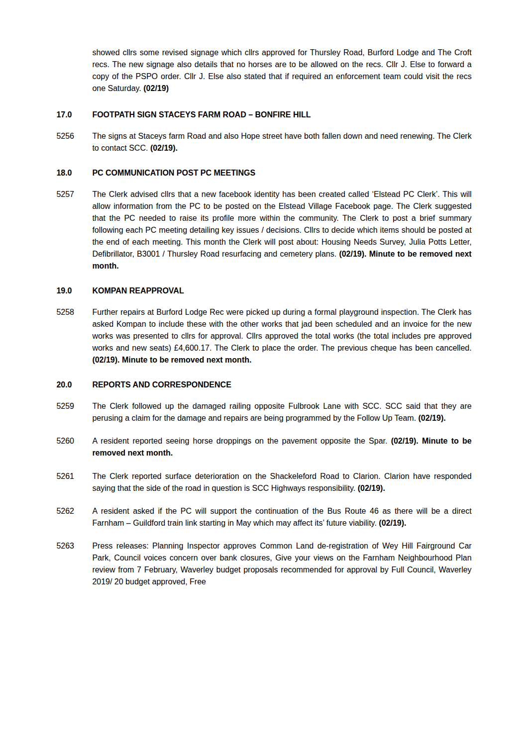showed cllrs some revised signage which cllrs approved for Thursley Road, Burford Lodge and The Croft recs. The new signage also details that no horses are to be allowed on the recs. Cllr J. Else to forward a copy of the PSPO order. Cllr J. Else also stated that if required an enforcement team could visit the recs one Saturday. (02/19)
17.0 FOOTPATH SIGN STACEYS FARM ROAD – BONFIRE HILL
5256
The signs at Staceys farm Road and also Hope street have both fallen down and need renewing. The Clerk to contact SCC. (02/19).
18.0 PC COMMUNICATION POST PC MEETINGS
5257
The Clerk advised cllrs that a new facebook identity has been created called ‘Elstead PC Clerk’. This will allow information from the PC to be posted on the Elstead Village Facebook page. The Clerk suggested that the PC needed to raise its profile more within the community. The Clerk to post a brief summary following each PC meeting detailing key issues / decisions. Cllrs to decide which items should be posted at the end of each meeting. This month the Clerk will post about: Housing Needs Survey, Julia Potts Letter, Defibrillator, B3001 / Thursley Road resurfacing and cemetery plans. (02/19). Minute to be removed next month.
19.0 KOMPAN REAPPROVAL
5258
Further repairs at Burford Lodge Rec were picked up during a formal playground inspection. The Clerk has asked Kompan to include these with the other works that jad been scheduled and an invoice for the new works was presented to cllrs for approval. Cllrs approved the total works (the total includes pre approved works and new seats) £4,600.17. The Clerk to place the order. The previous cheque has been cancelled. (02/19). Minute to be removed next month.
20.0 REPORTS AND CORRESPONDENCE
5259
The Clerk followed up the damaged railing opposite Fulbrook Lane with SCC. SCC said that they are perusing a claim for the damage and repairs are being programmed by the Follow Up Team. (02/19).
5260
A resident reported seeing horse droppings on the pavement opposite the Spar. (02/19). Minute to be removed next month.
5261
The Clerk reported surface deterioration on the Shackeleford Road to Clarion. Clarion have responded saying that the side of the road in question is SCC Highways responsibility. (02/19).
5262
A resident asked if the PC will support the continuation of the Bus Route 46 as there will be a direct Farnham – Guildford train link starting in May which may affect its’ future viability. (02/19).
5263
Press releases: Planning Inspector approves Common Land de-registration of Wey Hill Fairground Car Park, Council voices concern over bank closures, Give your views on the Farnham Neighbourhood Plan review from 7 February, Waverley budget proposals recommended for approval by Full Council, Waverley 2019/ 20 budget approved, Free